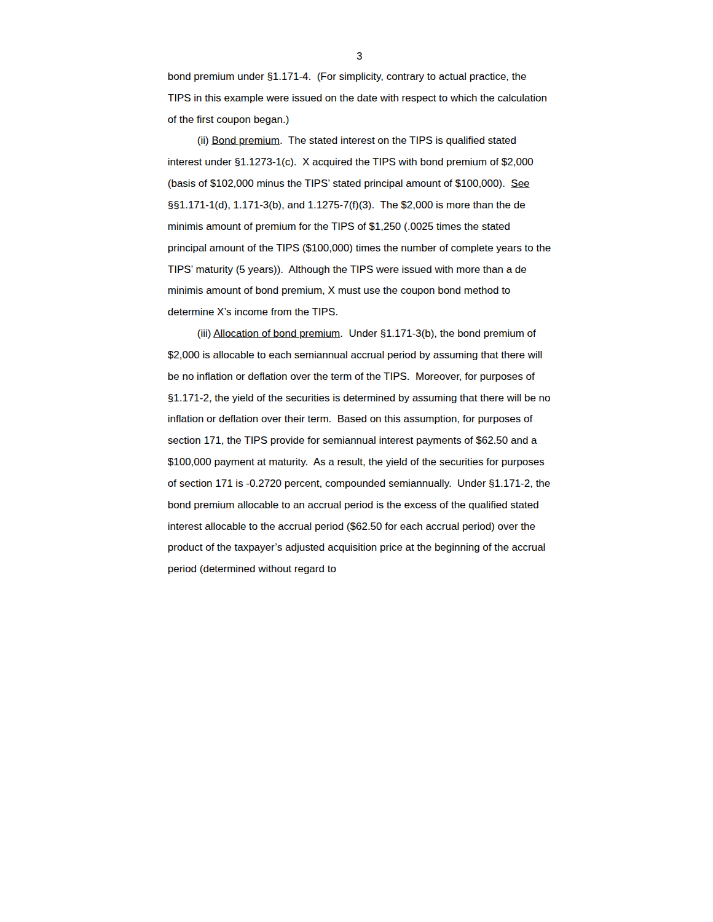3
bond premium under §1.171-4. (For simplicity, contrary to actual practice, the TIPS in this example were issued on the date with respect to which the calculation of the first coupon began.)
(ii) Bond premium. The stated interest on the TIPS is qualified stated interest under §1.1273-1(c). X acquired the TIPS with bond premium of $2,000 (basis of $102,000 minus the TIPS’ stated principal amount of $100,000). See §§1.171-1(d), 1.171-3(b), and 1.1275-7(f)(3). The $2,000 is more than the de minimis amount of premium for the TIPS of $1,250 (.0025 times the stated principal amount of the TIPS ($100,000) times the number of complete years to the TIPS’ maturity (5 years)). Although the TIPS were issued with more than a de minimis amount of bond premium, X must use the coupon bond method to determine X’s income from the TIPS.
(iii) Allocation of bond premium. Under §1.171-3(b), the bond premium of $2,000 is allocable to each semiannual accrual period by assuming that there will be no inflation or deflation over the term of the TIPS. Moreover, for purposes of §1.171-2, the yield of the securities is determined by assuming that there will be no inflation or deflation over their term. Based on this assumption, for purposes of section 171, the TIPS provide for semiannual interest payments of $62.50 and a $100,000 payment at maturity. As a result, the yield of the securities for purposes of section 171 is -0.2720 percent, compounded semiannually. Under §1.171-2, the bond premium allocable to an accrual period is the excess of the qualified stated interest allocable to the accrual period ($62.50 for each accrual period) over the product of the taxpayer’s adjusted acquisition price at the beginning of the accrual period (determined without regard to